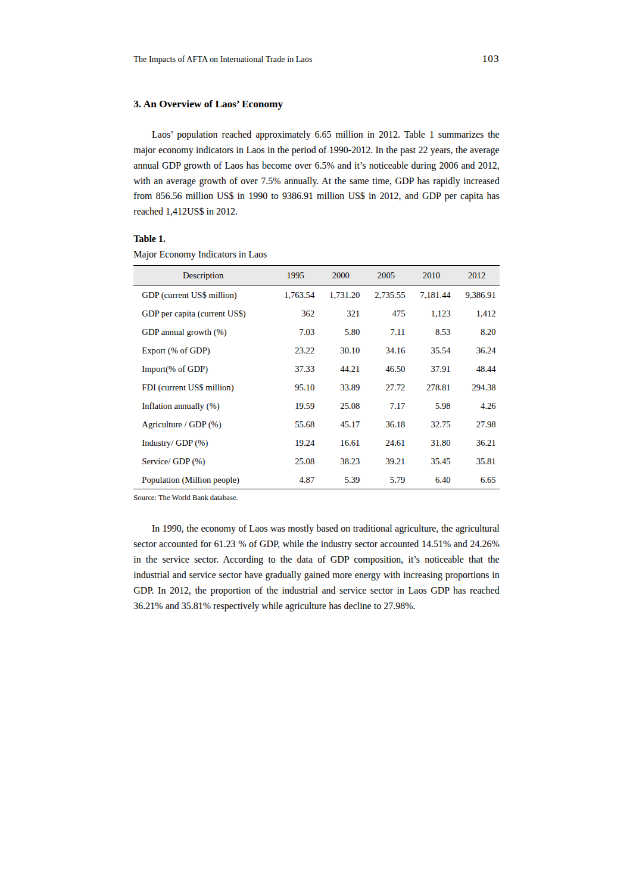The Impacts of AFTA on International Trade in Laos 103
3. An Overview of Laos’ Economy
Laos’ population reached approximately 6.65 million in 2012. Table 1 summarizes the major economy indicators in Laos in the period of 1990-2012. In the past 22 years, the average annual GDP growth of Laos has become over 6.5% and it’s noticeable during 2006 and 2012, with an average growth of over 7.5% annually. At the same time, GDP has rapidly increased from 856.56 million US$ in 1990 to 9386.91 million US$ in 2012, and GDP per capita has reached 1,412US$ in 2012.
Table 1. Major Economy Indicators in Laos
| Description | 1995 | 2000 | 2005 | 2010 | 2012 |
| --- | --- | --- | --- | --- | --- |
| GDP (current US$ million) | 1,763.54 | 1,731.20 | 2,735.55 | 7,181.44 | 9,386.91 |
| GDP per capita (current US$) | 362 | 321 | 475 | 1,123 | 1,412 |
| GDP annual growth (%) | 7.03 | 5.80 | 7.11 | 8.53 | 8.20 |
| Export (% of GDP) | 23.22 | 30.10 | 34.16 | 35.54 | 36.24 |
| Import(% of GDP) | 37.33 | 44.21 | 46.50 | 37.91 | 48.44 |
| FDI (current US$ million) | 95.10 | 33.89 | 27.72 | 278.81 | 294.38 |
| Inflation annually (%) | 19.59 | 25.08 | 7.17 | 5.98 | 4.26 |
| Agriculture / GDP (%) | 55.68 | 45.17 | 36.18 | 32.75 | 27.98 |
| Industry/ GDP (%) | 19.24 | 16.61 | 24.61 | 31.80 | 36.21 |
| Service/ GDP (%) | 25.08 | 38.23 | 39.21 | 35.45 | 35.81 |
| Population (Million people) | 4.87 | 5.39 | 5.79 | 6.40 | 6.65 |
Source: The World Bank database.
In 1990, the economy of Laos was mostly based on traditional agriculture, the agricultural sector accounted for 61.23 % of GDP, while the industry sector accounted 14.51% and 24.26% in the service sector. According to the data of GDP composition, it’s noticeable that the industrial and service sector have gradually gained more energy with increasing proportions in GDP. In 2012, the proportion of the industrial and service sector in Laos GDP has reached 36.21% and 35.81% respectively while agriculture has decline to 27.98%.